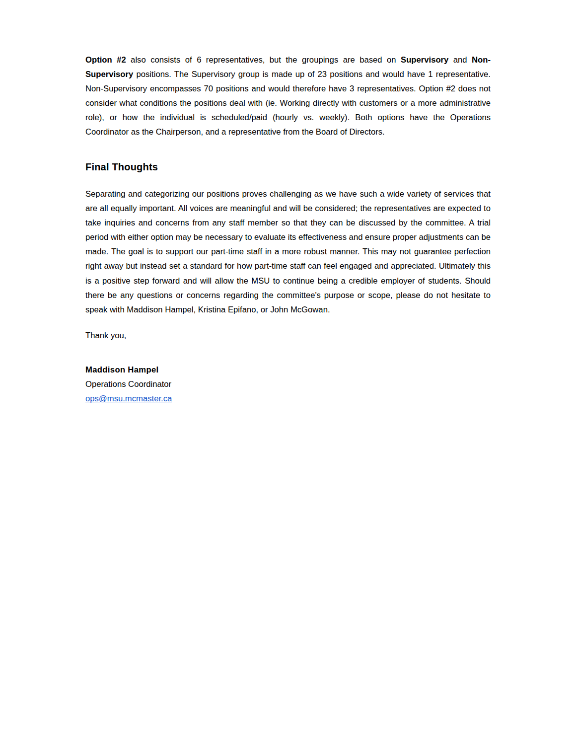Option #2 also consists of 6 representatives, but the groupings are based on Supervisory and Non-Supervisory positions. The Supervisory group is made up of 23 positions and would have 1 representative. Non-Supervisory encompasses 70 positions and would therefore have 3 representatives. Option #2 does not consider what conditions the positions deal with (ie. Working directly with customers or a more administrative role), or how the individual is scheduled/paid (hourly vs. weekly). Both options have the Operations Coordinator as the Chairperson, and a representative from the Board of Directors.
Final Thoughts
Separating and categorizing our positions proves challenging as we have such a wide variety of services that are all equally important. All voices are meaningful and will be considered; the representatives are expected to take inquiries and concerns from any staff member so that they can be discussed by the committee. A trial period with either option may be necessary to evaluate its effectiveness and ensure proper adjustments can be made. The goal is to support our part-time staff in a more robust manner. This may not guarantee perfection right away but instead set a standard for how part-time staff can feel engaged and appreciated. Ultimately this is a positive step forward and will allow the MSU to continue being a credible employer of students. Should there be any questions or concerns regarding the committee's purpose or scope, please do not hesitate to speak with Maddison Hampel, Kristina Epifano, or John McGowan.
Thank you,
Maddison Hampel
Operations Coordinator
ops@msu.mcmaster.ca